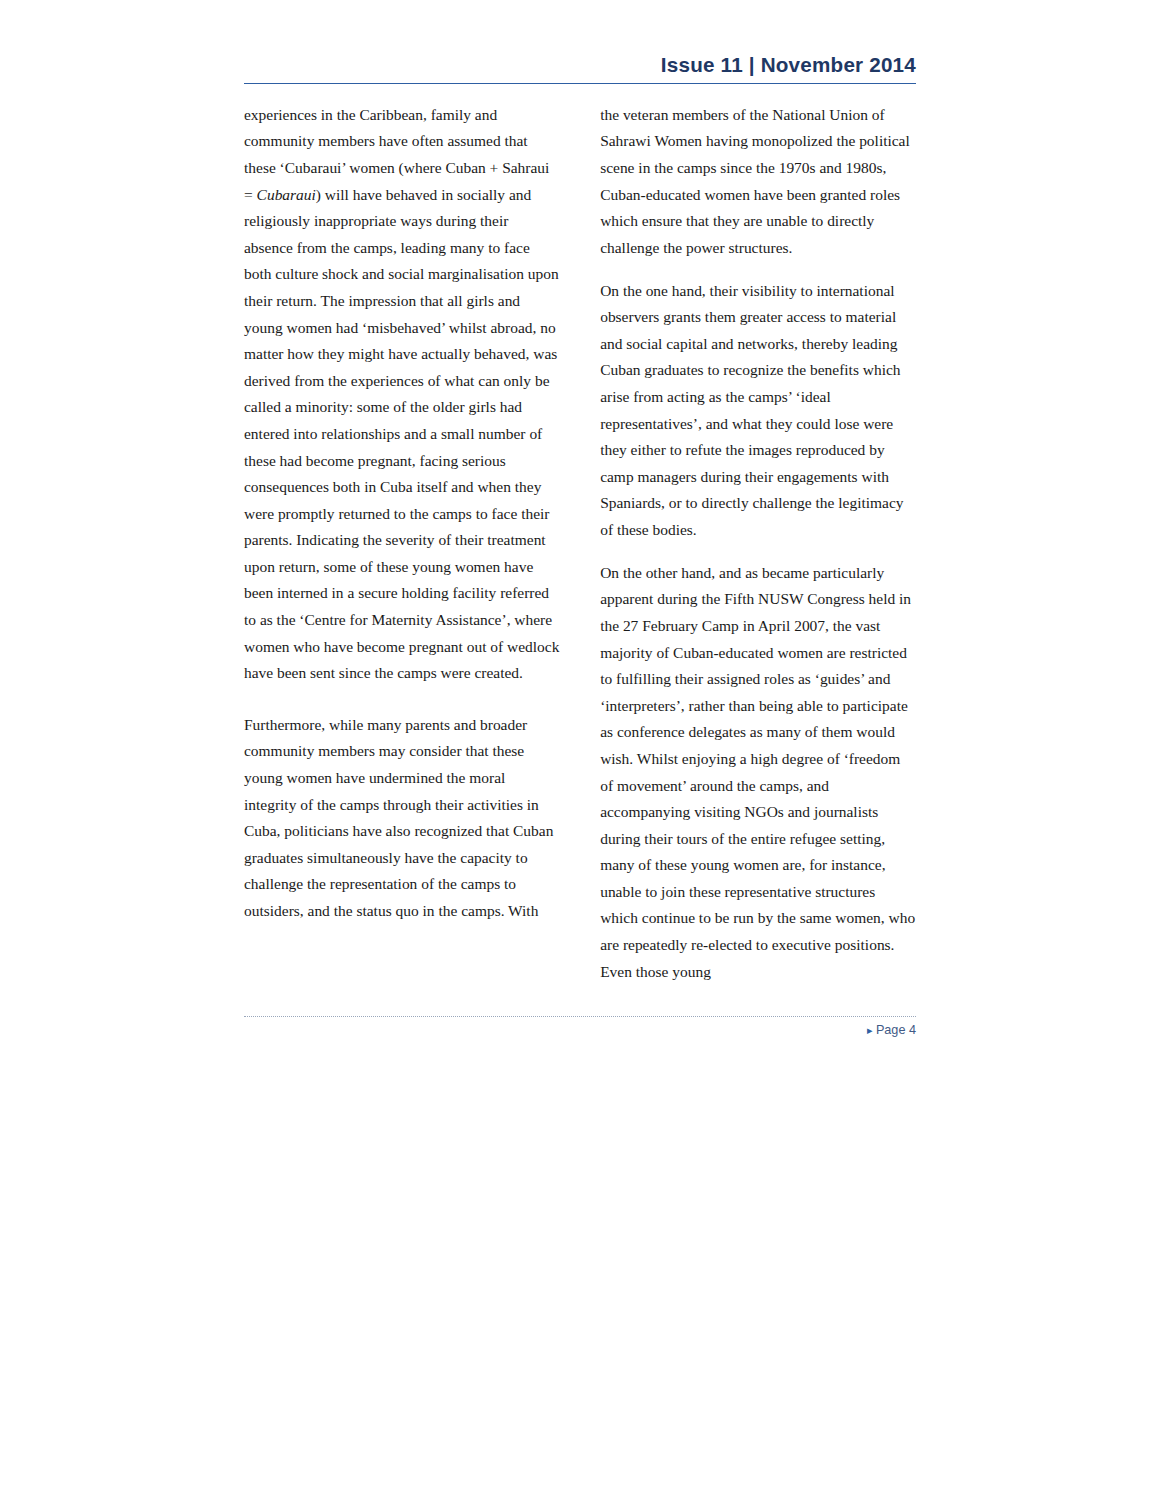Issue 11 | November 2014
experiences in the Caribbean, family and community members have often assumed that these ‘Cubaraui’ women (where Cuban + Sahraui = Cubaraui) will have behaved in socially and religiously inappropriate ways during their absence from the camps, leading many to face both culture shock and social marginalisation upon their return. The impression that all girls and young women had ‘misbehaved’ whilst abroad, no matter how they might have actually behaved, was derived from the experiences of what can only be called a minority: some of the older girls had entered into relationships and a small number of these had become pregnant, facing serious consequences both in Cuba itself and when they were promptly returned to the camps to face their parents. Indicating the severity of their treatment upon return, some of these young women have been interned in a secure holding facility referred to as the ‘Centre for Maternity Assistance’, where women who have become pregnant out of wedlock have been sent since the camps were created.
Furthermore, while many parents and broader community members may consider that these young women have undermined the moral integrity of the camps through their activities in Cuba, politicians have also recognized that Cuban graduates simultaneously have the capacity to challenge the representation of the camps to outsiders, and the status quo in the camps. With
the veteran members of the National Union of Sahrawi Women having monopolized the political scene in the camps since the 1970s and 1980s, Cuban-educated women have been granted roles which ensure that they are unable to directly challenge the power structures.
On the one hand, their visibility to international observers grants them greater access to material and social capital and networks, thereby leading Cuban graduates to recognize the benefits which arise from acting as the camps’ ‘ideal representatives’, and what they could lose were they either to refute the images reproduced by camp managers during their engagements with Spaniards, or to directly challenge the legitimacy of these bodies.
On the other hand, and as became particularly apparent during the Fifth NUSW Congress held in the 27 February Camp in April 2007, the vast majority of Cuban-educated women are restricted to fulfilling their assigned roles as ‘guides’ and ‘interpreters’, rather than being able to participate as conference delegates as many of them would wish. Whilst enjoying a high degree of ‘freedom of movement’ around the camps, and accompanying visiting NGOs and journalists during their tours of the entire refugee setting, many of these young women are, for instance, unable to join these representative structures which continue to be run by the same women, who are repeatedly re-elected to executive positions. Even those young
▸Page 4